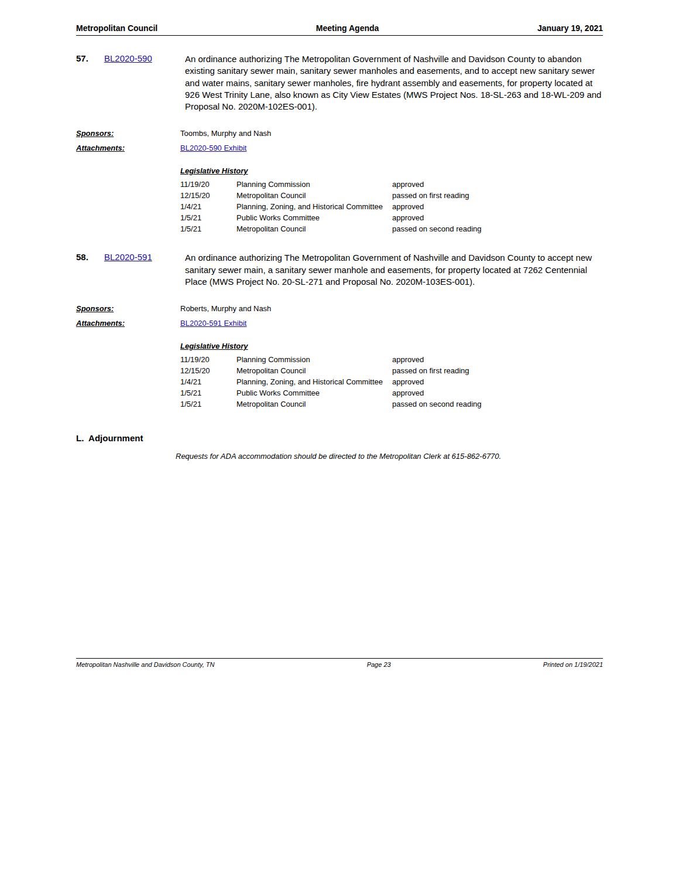Metropolitan Council
Meeting Agenda
January 19, 2021
57.
BL2020-590
An ordinance authorizing The Metropolitan Government of Nashville and Davidson County to abandon existing sanitary sewer main, sanitary sewer manholes and easements, and to accept new sanitary sewer and water mains, sanitary sewer manholes, fire hydrant assembly and easements, for property located at 926 West Trinity Lane, also known as City View Estates (MWS Project Nos. 18-SL-263 and 18-WL-209 and Proposal No. 2020M-102ES-001).
Sponsors:
Toombs, Murphy and Nash
Attachments:
BL2020-590 Exhibit
Legislative History
| 11/19/20 | Planning Commission | approved |
| 12/15/20 | Metropolitan Council | passed on first reading |
| 1/4/21 | Planning, Zoning, and Historical Committee | approved |
| 1/5/21 | Public Works Committee | approved |
| 1/5/21 | Metropolitan Council | passed on second reading |
58.
BL2020-591
An ordinance authorizing The Metropolitan Government of Nashville and Davidson County to accept new sanitary sewer main, a sanitary sewer manhole and easements, for property located at 7262 Centennial Place (MWS Project No. 20-SL-271 and Proposal No. 2020M-103ES-001).
Sponsors:
Roberts, Murphy and Nash
Attachments:
BL2020-591 Exhibit
Legislative History
| 11/19/20 | Planning Commission | approved |
| 12/15/20 | Metropolitan Council | passed on first reading |
| 1/4/21 | Planning, Zoning, and Historical Committee | approved |
| 1/5/21 | Public Works Committee | approved |
| 1/5/21 | Metropolitan Council | passed on second reading |
L. Adjournment
Requests for ADA accommodation should be directed to the Metropolitan Clerk at 615-862-6770.
Metropolitan Nashville and Davidson County, TN
Page 23
Printed on 1/19/2021